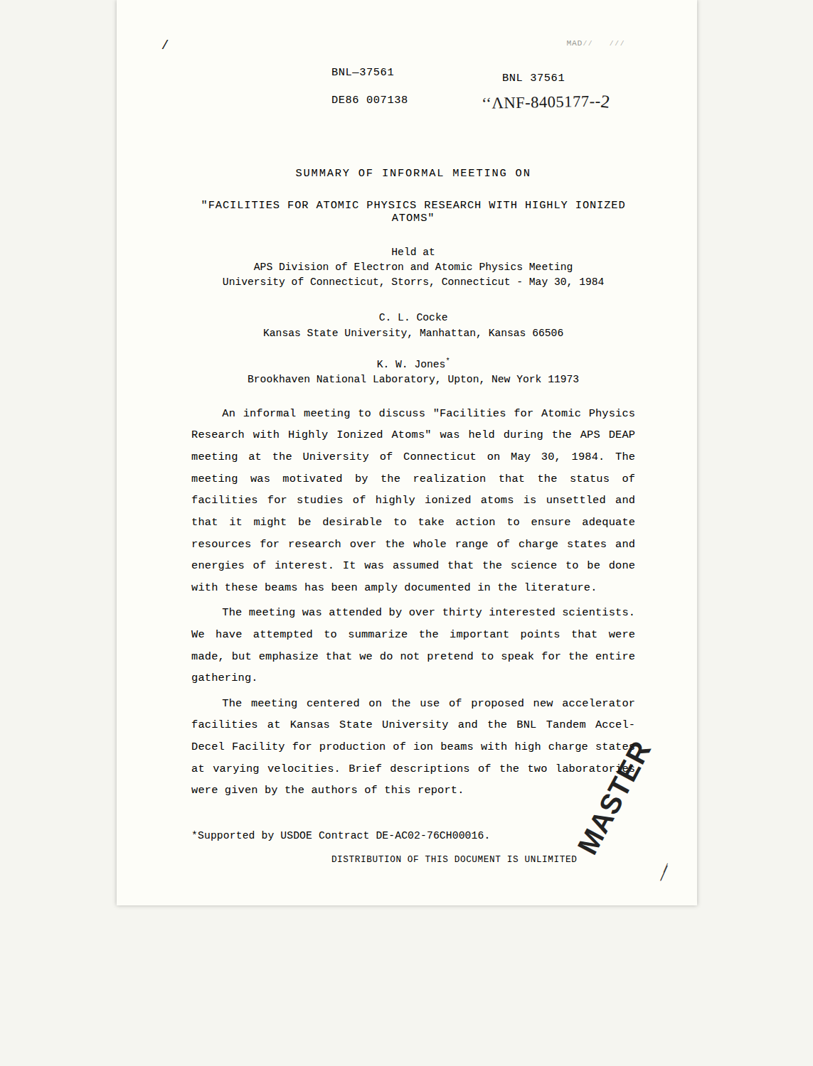⁄
MAD⁄⁄ ⁄⁄⁄
BNL—37561
DE86 007138
BNL 37561
‘‘ΛNF-8405177--2
SUMMARY OF INFORMAL MEETING ON
"FACILITIES FOR ATOMIC PHYSICS RESEARCH WITH HIGHLY IONIZED ATOMS"
Held at
APS Division of Electron and Atomic Physics Meeting
University of Connecticut, Storrs, Connecticut - May 30, 1984
C. L. Cocke
Kansas State University, Manhattan, Kansas 66506
K. W. Jones*
Brookhaven National Laboratory, Upton, New York 11973
An informal meeting to discuss "Facilities for Atomic Physics Research with Highly Ionized Atoms" was held during the APS DEAP meeting at the University of Connecticut on May 30, 1984. The meeting was motivated by the realization that the status of facilities for studies of highly ionized atoms is unsettled and that it might be desirable to take action to ensure adequate resources for research over the whole range of charge states and energies of interest. It was assumed that the science to be done with these beams has been amply documented in the literature.
The meeting was attended by over thirty interested scientists. We have attempted to summarize the important points that were made, but emphasize that we do not pretend to speak for the entire gathering.
The meeting centered on the use of proposed new accelerator facilities at Kansas State University and the BNL Tandem Accel-Decel Facility for production of ion beams with high charge states at varying velocities. Brief descriptions of the two laboratories were given by the authors of this report.
*Supported by USDOE Contract DE-AC02-76CH00016.
DISTRIBUTION OF THIS DOCUMENT IS UNLIMITED
MASTER
⁄⁄